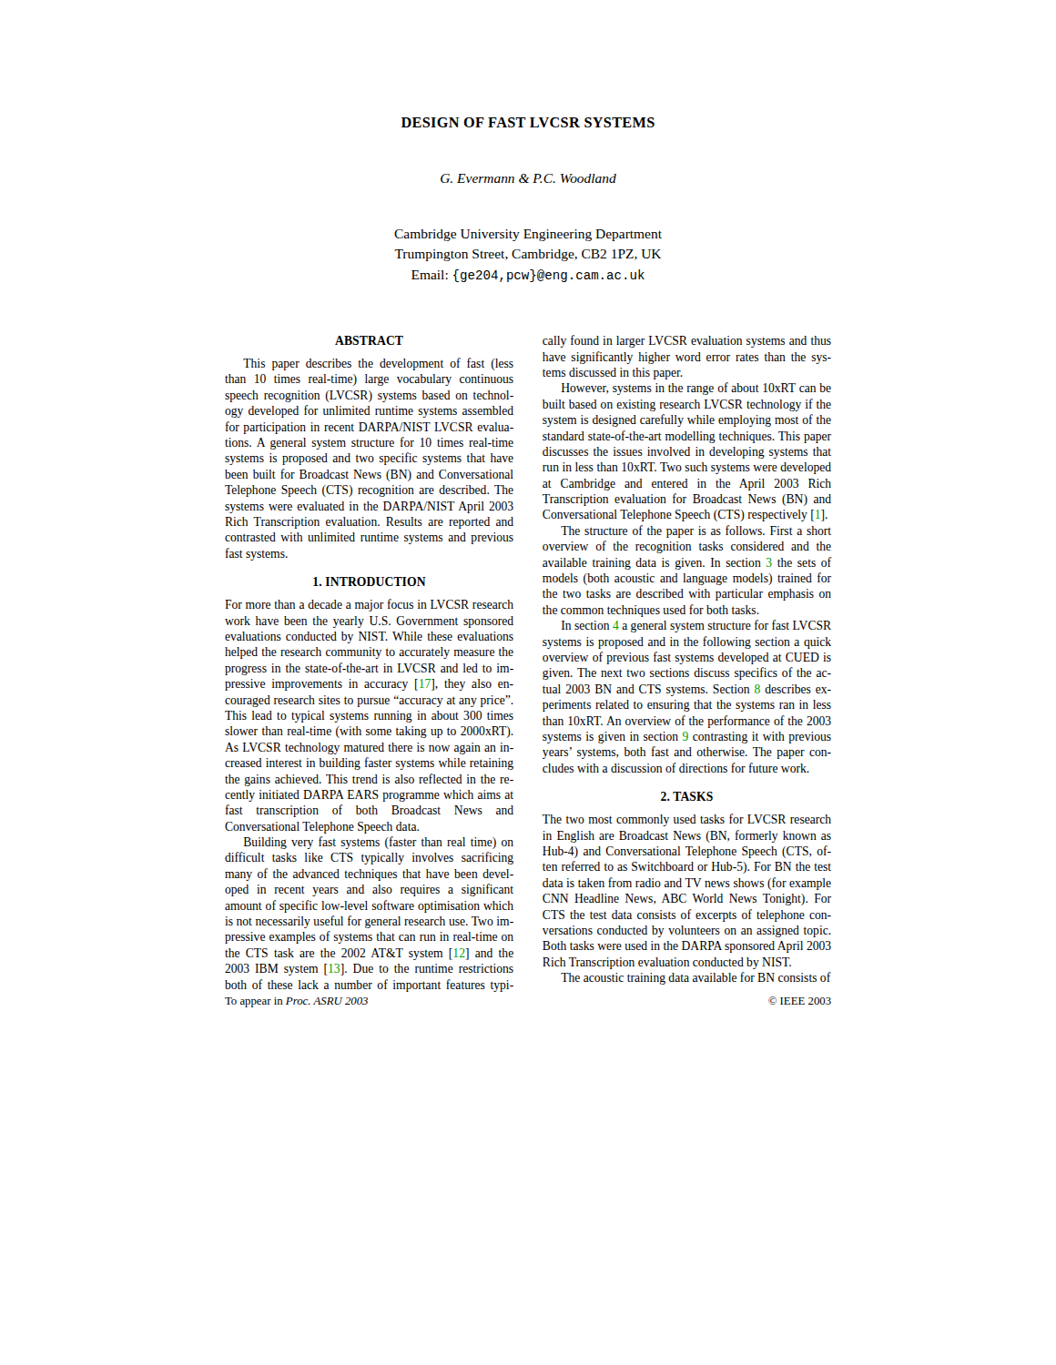DESIGN OF FAST LVCSR SYSTEMS
G. Evermann & P.C. Woodland
Cambridge University Engineering Department
Trumpington Street, Cambridge, CB2 1PZ, UK
Email: {ge204,pcw}@eng.cam.ac.uk
ABSTRACT
This paper describes the development of fast (less than 10 times real-time) large vocabulary continuous speech recognition (LVCSR) systems based on technology developed for unlimited runtime systems assembled for participation in recent DARPA/NIST LVCSR evaluations. A general system structure for 10 times real-time systems is proposed and two specific systems that have been built for Broadcast News (BN) and Conversational Telephone Speech (CTS) recognition are described. The systems were evaluated in the DARPA/NIST April 2003 Rich Transcription evaluation. Results are reported and contrasted with unlimited runtime systems and previous fast systems.
1. Introduction
For more than a decade a major focus in LVCSR research work have been the yearly U.S. Government sponsored evaluations conducted by NIST. While these evaluations helped the research community to accurately measure the progress in the state-of-the-art in LVCSR and led to impressive improvements in accuracy [17], they also encouraged research sites to pursue “accuracy at any price”. This lead to typical systems running in about 300 times slower than real-time (with some taking up to 2000xRT). As LVCSR technology matured there is now again an increased interest in building faster systems while retaining the gains achieved. This trend is also reflected in the recently initiated DARPA EARS programme which aims at fast transcription of both Broadcast News and Conversational Telephone Speech data.
Building very fast systems (faster than real time) on difficult tasks like CTS typically involves sacrificing many of the advanced techniques that have been developed in recent years and also requires a significant amount of specific low-level software optimisation which is not necessarily useful for general research use. Two impressive examples of systems that can run in real-time on the CTS task are the 2002 AT&T system [12] and the 2003 IBM system [13]. Due to the runtime restrictions both of these lack a number of important features typically found in larger LVCSR evaluation systems and thus have significantly higher word error rates than the systems discussed in this paper.
However, systems in the range of about 10xRT can be built based on existing research LVCSR technology if the system is designed carefully while employing most of the standard state-of-the-art modelling techniques. This paper discusses the issues involved in developing systems that run in less than 10xRT. Two such systems were developed at Cambridge and entered in the April 2003 Rich Transcription evaluation for Broadcast News (BN) and Conversational Telephone Speech (CTS) respectively [1].
The structure of the paper is as follows. First a short overview of the recognition tasks considered and the available training data is given. In section 3 the sets of models (both acoustic and language models) trained for the two tasks are described with particular emphasis on the common techniques used for both tasks.
In section 4 a general system structure for fast LVCSR systems is proposed and in the following section a quick overview of previous fast systems developed at CUED is given. The next two sections discuss specifics of the actual 2003 BN and CTS systems. Section 8 describes experiments related to ensuring that the systems ran in less than 10xRT. An overview of the performance of the 2003 systems is given in section 9 contrasting it with previous years’ systems, both fast and otherwise. The paper concludes with a discussion of directions for future work.
2. Tasks
The two most commonly used tasks for LVCSR research in English are Broadcast News (BN, formerly known as Hub-4) and Conversational Telephone Speech (CTS, often referred to as Switchboard or Hub-5). For BN the test data is taken from radio and TV news shows (for example CNN Headline News, ABC World News Tonight). For CTS the test data consists of excerpts of telephone conversations conducted by volunteers on an assigned topic. Both tasks were used in the DARPA sponsored April 2003 Rich Transcription evaluation conducted by NIST.
The acoustic training data available for BN consists of
To appear in Proc. ASRU 2003
© IEEE 2003